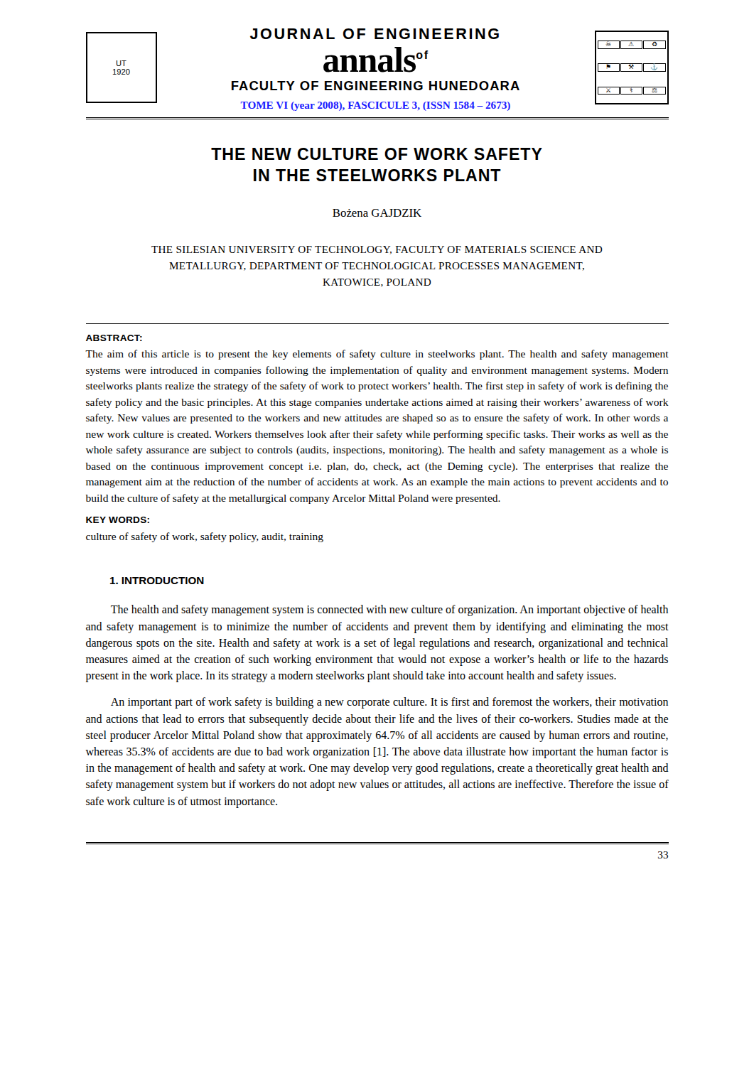UT
1920
Journal of Engineering
annalsof
Faculty of Engineering Hunedoara
TOME VI (year 2008), FASCICULE 3, (ISSN 1584 – 2673)
☠⚠♻ ⚑⚒⚓ ⚔⚕⚖
THE NEW CULTURE OF WORK SAFETY
IN THE STEELWORKS PLANT
Bożena GAJDZIK
THE SILESIAN UNIVERSITY OF TECHNOLOGY, FACULTY OF MATERIALS SCIENCE AND
METALLURGY, DEPARTMENT OF TECHNOLOGICAL PROCESSES MANAGEMENT,
KATOWICE, POLAND
ABSTRACT:
The aim of this article is to present the key elements of safety culture in steelworks plant. The health and safety management systems were introduced in companies following the implementation of quality and environment management systems. Modern steelworks plants realize the strategy of the safety of work to protect workers’ health. The first step in safety of work is defining the safety policy and the basic principles. At this stage companies undertake actions aimed at raising their workers’ awareness of work safety. New values are presented to the workers and new attitudes are shaped so as to ensure the safety of work. In other words a new work culture is created. Workers themselves look after their safety while performing specific tasks. Their works as well as the whole safety assurance are subject to controls (audits, inspections, monitoring). The health and safety management as a whole is based on the continuous improvement concept i.e. plan, do, check, act (the Deming cycle). The enterprises that realize the management aim at the reduction of the number of accidents at work. As an example the main actions to prevent accidents and to build the culture of safety at the metallurgical company Arcelor Mittal Poland were presented.
KEY WORDS:
culture of safety of work, safety policy, audit, training
1. INTRODUCTION
The health and safety management system is connected with new culture of organization. An important objective of health and safety management is to minimize the number of accidents and prevent them by identifying and eliminating the most dangerous spots on the site. Health and safety at work is a set of legal regulations and research, organizational and technical measures aimed at the creation of such working environment that would not expose a worker’s health or life to the hazards present in the work place. In its strategy a modern steelworks plant should take into account health and safety issues.
An important part of work safety is building a new corporate culture. It is first and foremost the workers, their motivation and actions that lead to errors that subsequently decide about their life and the lives of their co-workers. Studies made at the steel producer Arcelor Mittal Poland show that approximately 64.7% of all accidents are caused by human errors and routine, whereas 35.3% of accidents are due to bad work organization [1]. The above data illustrate how important the human factor is in the management of health and safety at work. One may develop very good regulations, create a theoretically great health and safety management system but if workers do not adopt new values or attitudes, all actions are ineffective. Therefore the issue of safe work culture is of utmost importance.
33